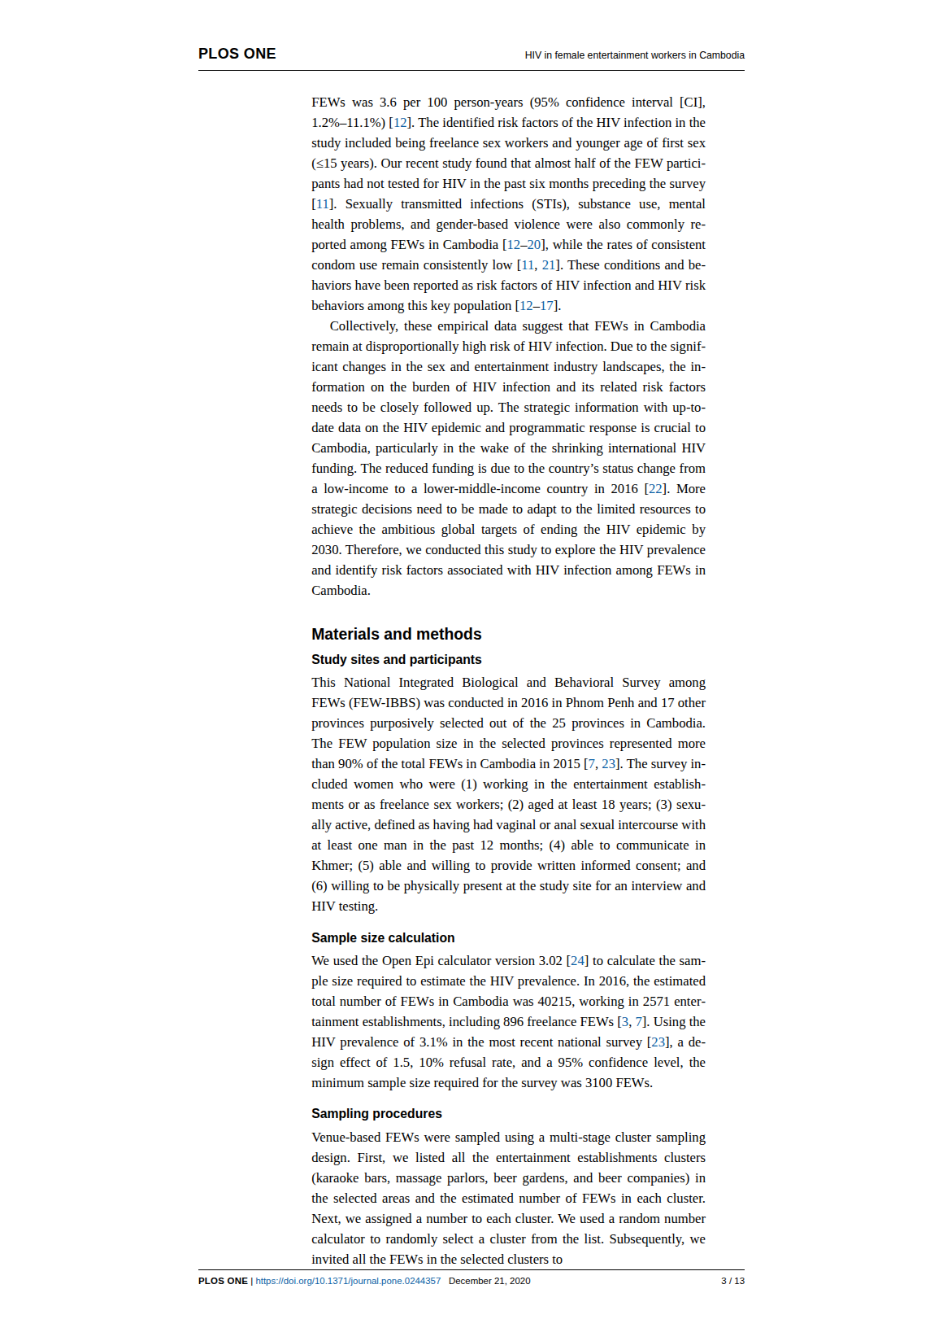PLOS ONE
HIV in female entertainment workers in Cambodia
FEWs was 3.6 per 100 person-years (95% confidence interval [CI], 1.2%–11.1%) [12]. The identified risk factors of the HIV infection in the study included being freelance sex workers and younger age of first sex (≤15 years). Our recent study found that almost half of the FEW participants had not tested for HIV in the past six months preceding the survey [11]. Sexually transmitted infections (STIs), substance use, mental health problems, and gender-based violence were also commonly reported among FEWs in Cambodia [12–20], while the rates of consistent condom use remain consistently low [11, 21]. These conditions and behaviors have been reported as risk factors of HIV infection and HIV risk behaviors among this key population [12–17].
Collectively, these empirical data suggest that FEWs in Cambodia remain at disproportionally high risk of HIV infection. Due to the significant changes in the sex and entertainment industry landscapes, the information on the burden of HIV infection and its related risk factors needs to be closely followed up. The strategic information with up-to-date data on the HIV epidemic and programmatic response is crucial to Cambodia, particularly in the wake of the shrinking international HIV funding. The reduced funding is due to the country’s status change from a low-income to a lower-middle-income country in 2016 [22]. More strategic decisions need to be made to adapt to the limited resources to achieve the ambitious global targets of ending the HIV epidemic by 2030. Therefore, we conducted this study to explore the HIV prevalence and identify risk factors associated with HIV infection among FEWs in Cambodia.
Materials and methods
Study sites and participants
This National Integrated Biological and Behavioral Survey among FEWs (FEW-IBBS) was conducted in 2016 in Phnom Penh and 17 other provinces purposively selected out of the 25 provinces in Cambodia. The FEW population size in the selected provinces represented more than 90% of the total FEWs in Cambodia in 2015 [7, 23]. The survey included women who were (1) working in the entertainment establishments or as freelance sex workers; (2) aged at least 18 years; (3) sexually active, defined as having had vaginal or anal sexual intercourse with at least one man in the past 12 months; (4) able to communicate in Khmer; (5) able and willing to provide written informed consent; and (6) willing to be physically present at the study site for an interview and HIV testing.
Sample size calculation
We used the Open Epi calculator version 3.02 [24] to calculate the sample size required to estimate the HIV prevalence. In 2016, the estimated total number of FEWs in Cambodia was 40215, working in 2571 entertainment establishments, including 896 freelance FEWs [3, 7]. Using the HIV prevalence of 3.1% in the most recent national survey [23], a design effect of 1.5, 10% refusal rate, and a 95% confidence level, the minimum sample size required for the survey was 3100 FEWs.
Sampling procedures
Venue-based FEWs were sampled using a multi-stage cluster sampling design. First, we listed all the entertainment establishments clusters (karaoke bars, massage parlors, beer gardens, and beer companies) in the selected areas and the estimated number of FEWs in each cluster. Next, we assigned a number to each cluster. We used a random number calculator to randomly select a cluster from the list. Subsequently, we invited all the FEWs in the selected clusters to
PLOS ONE | https://doi.org/10.1371/journal.pone.0244357 December 21, 2020
3 / 13